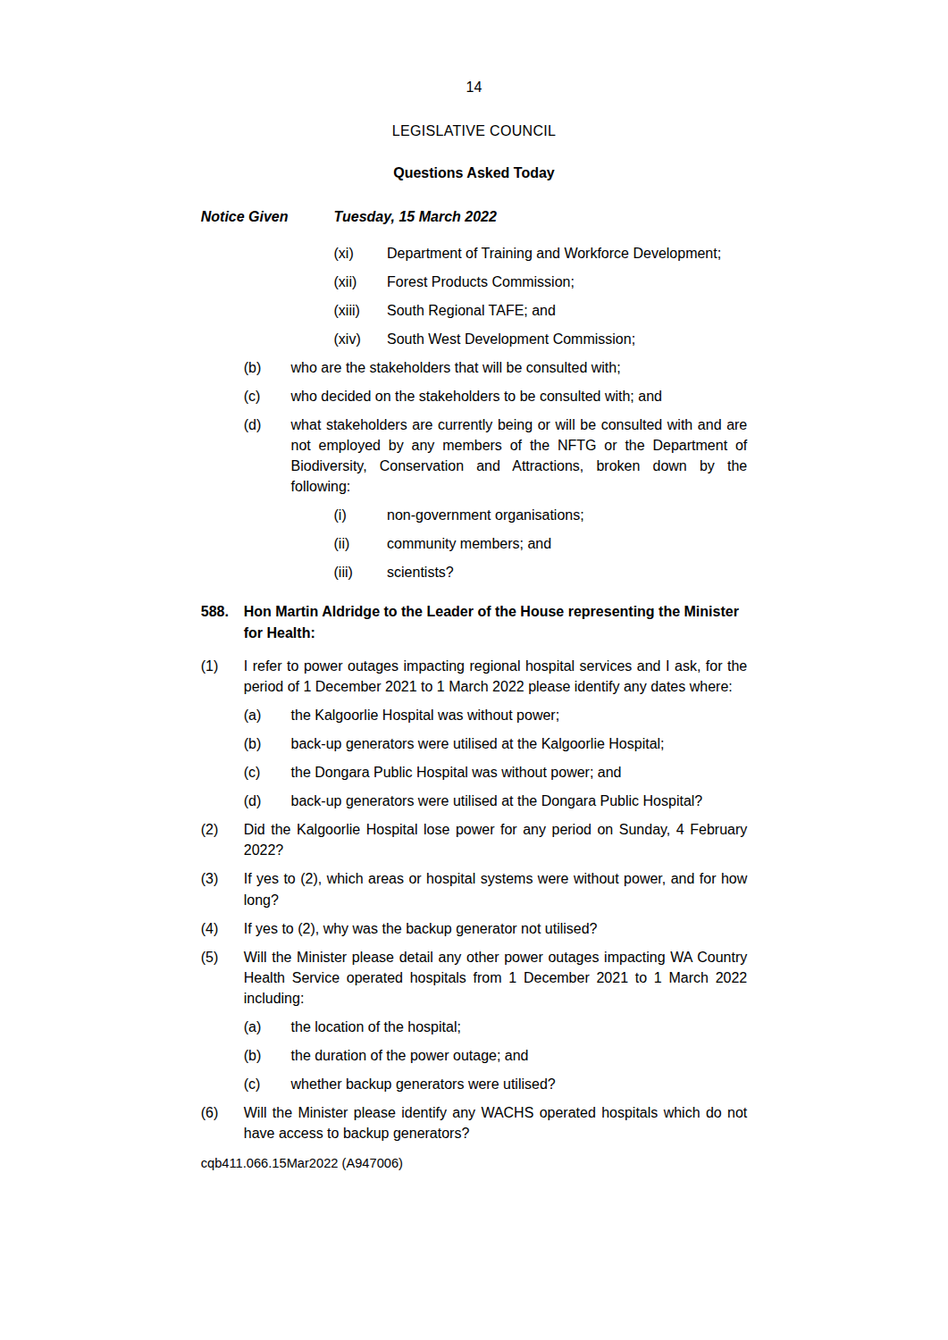14
LEGISLATIVE COUNCIL
Questions Asked Today
Notice Given Tuesday, 15 March 2022
(xi) Department of Training and Workforce Development;
(xii) Forest Products Commission;
(xiii) South Regional TAFE; and
(xiv) South West Development Commission;
(b) who are the stakeholders that will be consulted with;
(c) who decided on the stakeholders to be consulted with; and
(d) what stakeholders are currently being or will be consulted with and are not employed by any members of the NFTG or the Department of Biodiversity, Conservation and Attractions, broken down by the following:
(i) non-government organisations;
(ii) community members; and
(iii) scientists?
588. Hon Martin Aldridge to the Leader of the House representing the Minister for Health:
(1) I refer to power outages impacting regional hospital services and I ask, for the period of 1 December 2021 to 1 March 2022 please identify any dates where:
(a) the Kalgoorlie Hospital was without power;
(b) back-up generators were utilised at the Kalgoorlie Hospital;
(c) the Dongara Public Hospital was without power; and
(d) back-up generators were utilised at the Dongara Public Hospital?
(2) Did the Kalgoorlie Hospital lose power for any period on Sunday, 4 February 2022?
(3) If yes to (2), which areas or hospital systems were without power, and for how long?
(4) If yes to (2), why was the backup generator not utilised?
(5) Will the Minister please detail any other power outages impacting WA Country Health Service operated hospitals from 1 December 2021 to 1 March 2022 including:
(a) the location of the hospital;
(b) the duration of the power outage; and
(c) whether backup generators were utilised?
(6) Will the Minister please identify any WACHS operated hospitals which do not have access to backup generators?
cqb411.066.15Mar2022 (A947006)